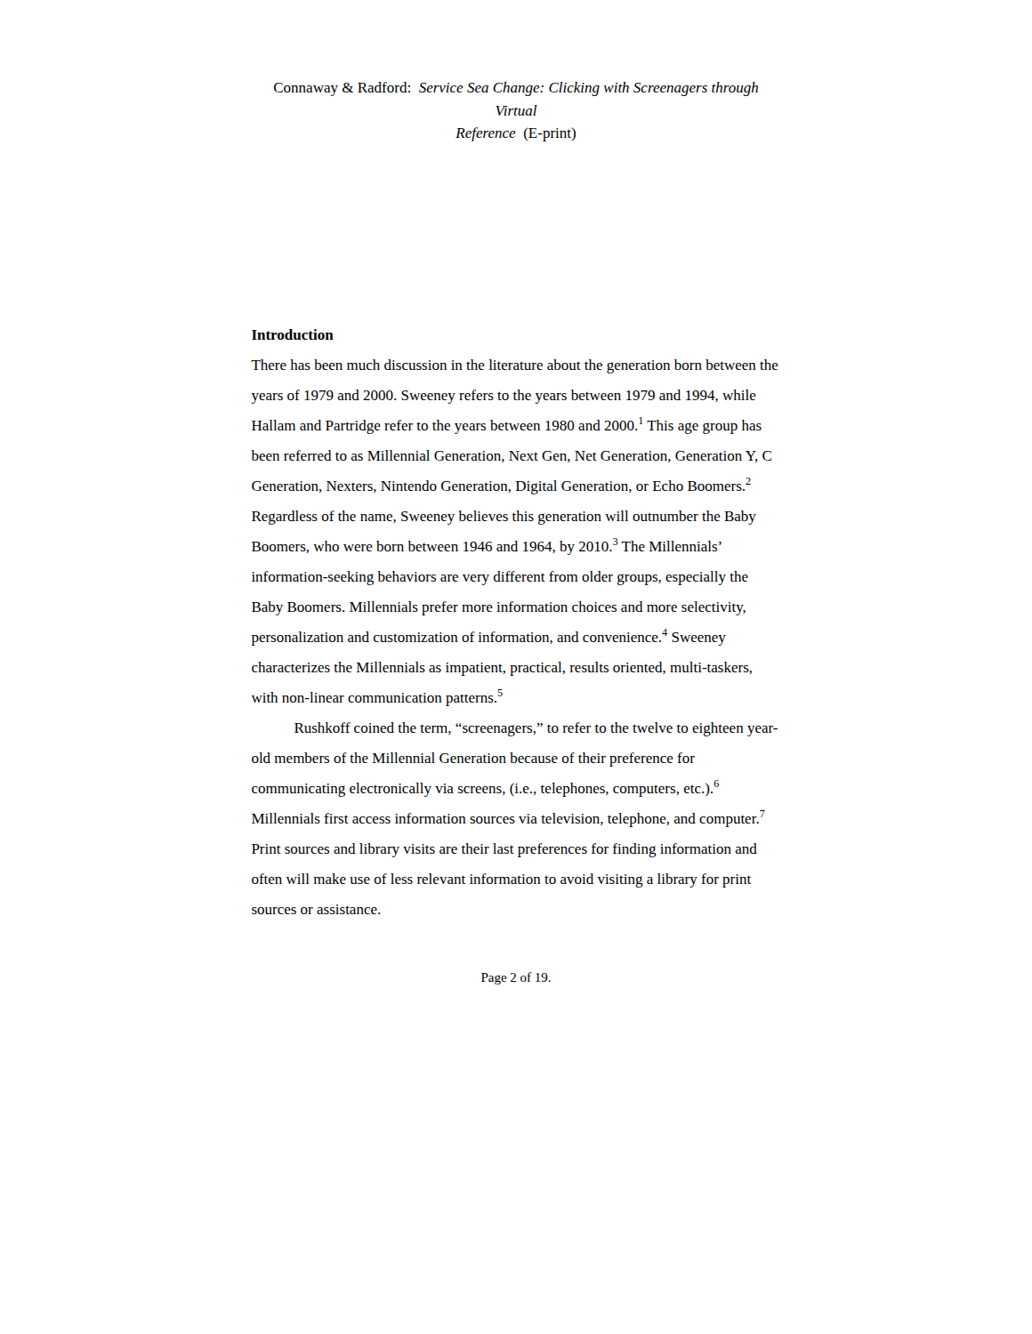Connaway & Radford: Service Sea Change: Clicking with Screenagers through Virtual Reference (E-print)
Introduction
There has been much discussion in the literature about the generation born between the years of 1979 and 2000. Sweeney refers to the years between 1979 and 1994, while Hallam and Partridge refer to the years between 1980 and 2000.1 This age group has been referred to as Millennial Generation, Next Gen, Net Generation, Generation Y, C Generation, Nexters, Nintendo Generation, Digital Generation, or Echo Boomers.2 Regardless of the name, Sweeney believes this generation will outnumber the Baby Boomers, who were born between 1946 and 1964, by 2010.3 The Millennials’ information-seeking behaviors are very different from older groups, especially the Baby Boomers. Millennials prefer more information choices and more selectivity, personalization and customization of information, and convenience.4 Sweeney characterizes the Millennials as impatient, practical, results oriented, multi-taskers, with non-linear communication patterns.5
Rushkoff coined the term, “screenagers,” to refer to the twelve to eighteen year-old members of the Millennial Generation because of their preference for communicating electronically via screens, (i.e., telephones, computers, etc.).6 Millennials first access information sources via television, telephone, and computer.7 Print sources and library visits are their last preferences for finding information and often will make use of less relevant information to avoid visiting a library for print sources or assistance.
Page 2 of 19.